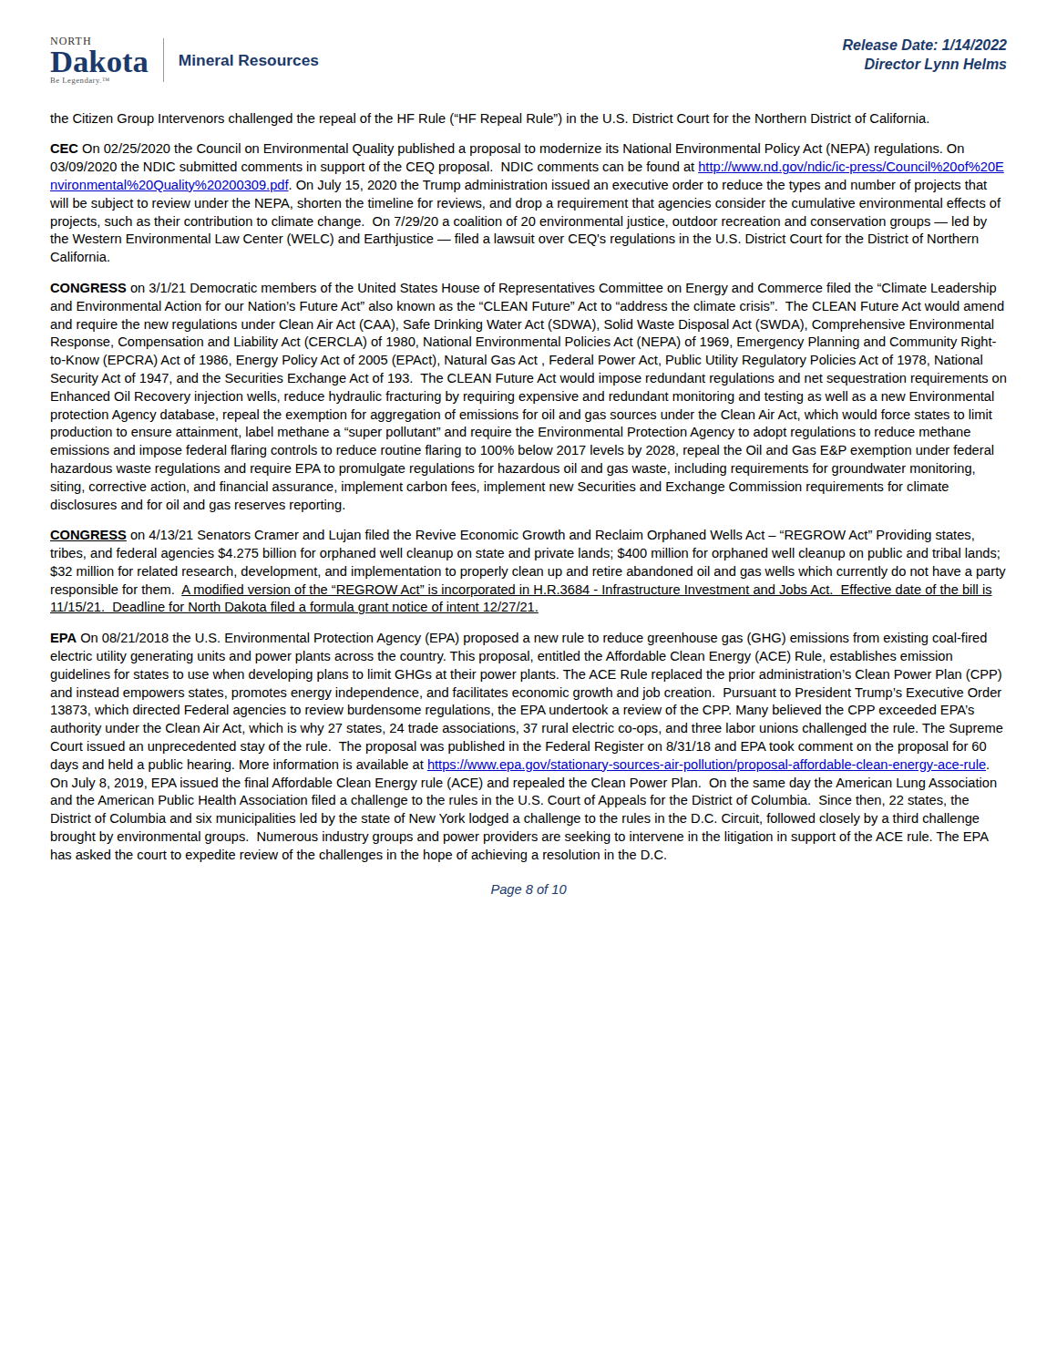NORTH
Dakota
Be Legendary.™
Mineral Resources
Release Date: 1/14/2022
Director Lynn Helms
the Citizen Group Intervenors challenged the repeal of the HF Rule (“HF Repeal Rule”) in the U.S. District Court for the Northern District of California.
CEC On 02/25/2020 the Council on Environmental Quality published a proposal to modernize its National Environmental Policy Act (NEPA) regulations. On 03/09/2020 the NDIC submitted comments in support of the CEQ proposal. NDIC comments can be found at http://www.nd.gov/ndic/ic-press/Council%20of%20Environmental%20Quality%20200309.pdf. On July 15, 2020 the Trump administration issued an executive order to reduce the types and number of projects that will be subject to review under the NEPA, shorten the timeline for reviews, and drop a requirement that agencies consider the cumulative environmental effects of projects, such as their contribution to climate change. On 7/29/20 a coalition of 20 environmental justice, outdoor recreation and conservation groups — led by the Western Environmental Law Center (WELC) and Earthjustice — filed a lawsuit over CEQ's regulations in the U.S. District Court for the District of Northern California.
CONGRESS on 3/1/21 Democratic members of the United States House of Representatives Committee on Energy and Commerce filed the “Climate Leadership and Environmental Action for our Nation’s Future Act” also known as the “CLEAN Future” Act to “address the climate crisis”. The CLEAN Future Act would amend and require the new regulations under Clean Air Act (CAA), Safe Drinking Water Act (SDWA), Solid Waste Disposal Act (SWDA), Comprehensive Environmental Response, Compensation and Liability Act (CERCLA) of 1980, National Environmental Policies Act (NEPA) of 1969, Emergency Planning and Community Right-to-Know (EPCRA) Act of 1986, Energy Policy Act of 2005 (EPAct), Natural Gas Act , Federal Power Act, Public Utility Regulatory Policies Act of 1978, National Security Act of 1947, and the Securities Exchange Act of 193. The CLEAN Future Act would impose redundant regulations and net sequestration requirements on Enhanced Oil Recovery injection wells, reduce hydraulic fracturing by requiring expensive and redundant monitoring and testing as well as a new Environmental protection Agency database, repeal the exemption for aggregation of emissions for oil and gas sources under the Clean Air Act, which would force states to limit production to ensure attainment, label methane a “super pollutant” and require the Environmental Protection Agency to adopt regulations to reduce methane emissions and impose federal flaring controls to reduce routine flaring to 100% below 2017 levels by 2028, repeal the Oil and Gas E&P exemption under federal hazardous waste regulations and require EPA to promulgate regulations for hazardous oil and gas waste, including requirements for groundwater monitoring, siting, corrective action, and financial assurance, implement carbon fees, implement new Securities and Exchange Commission requirements for climate disclosures and for oil and gas reserves reporting.
CONGRESS on 4/13/21 Senators Cramer and Lujan filed the Revive Economic Growth and Reclaim Orphaned Wells Act – “REGROW Act” Providing states, tribes, and federal agencies $4.275 billion for orphaned well cleanup on state and private lands; $400 million for orphaned well cleanup on public and tribal lands; $32 million for related research, development, and implementation to properly clean up and retire abandoned oil and gas wells which currently do not have a party responsible for them. A modified version of the “REGROW Act” is incorporated in H.R.3684 - Infrastructure Investment and Jobs Act. Effective date of the bill is 11/15/21. Deadline for North Dakota filed a formula grant notice of intent 12/27/21.
EPA On 08/21/2018 the U.S. Environmental Protection Agency (EPA) proposed a new rule to reduce greenhouse gas (GHG) emissions from existing coal-fired electric utility generating units and power plants across the country. This proposal, entitled the Affordable Clean Energy (ACE) Rule, establishes emission guidelines for states to use when developing plans to limit GHGs at their power plants. The ACE Rule replaced the prior administration’s Clean Power Plan (CPP) and instead empowers states, promotes energy independence, and facilitates economic growth and job creation. Pursuant to President Trump’s Executive Order 13873, which directed Federal agencies to review burdensome regulations, the EPA undertook a review of the CPP. Many believed the CPP exceeded EPA’s authority under the Clean Air Act, which is why 27 states, 24 trade associations, 37 rural electric co-ops, and three labor unions challenged the rule. The Supreme Court issued an unprecedented stay of the rule. The proposal was published in the Federal Register on 8/31/18 and EPA took comment on the proposal for 60 days and held a public hearing. More information is available at https://www.epa.gov/stationary-sources-air-pollution/proposal-affordable-clean-energy-ace-rule. On July 8, 2019, EPA issued the final Affordable Clean Energy rule (ACE) and repealed the Clean Power Plan. On the same day the American Lung Association and the American Public Health Association filed a challenge to the rules in the U.S. Court of Appeals for the District of Columbia. Since then, 22 states, the District of Columbia and six municipalities led by the state of New York lodged a challenge to the rules in the D.C. Circuit, followed closely by a third challenge brought by environmental groups. Numerous industry groups and power providers are seeking to intervene in the litigation in support of the ACE rule. The EPA has asked the court to expedite review of the challenges in the hope of achieving a resolution in the D.C.
Page 8 of 10